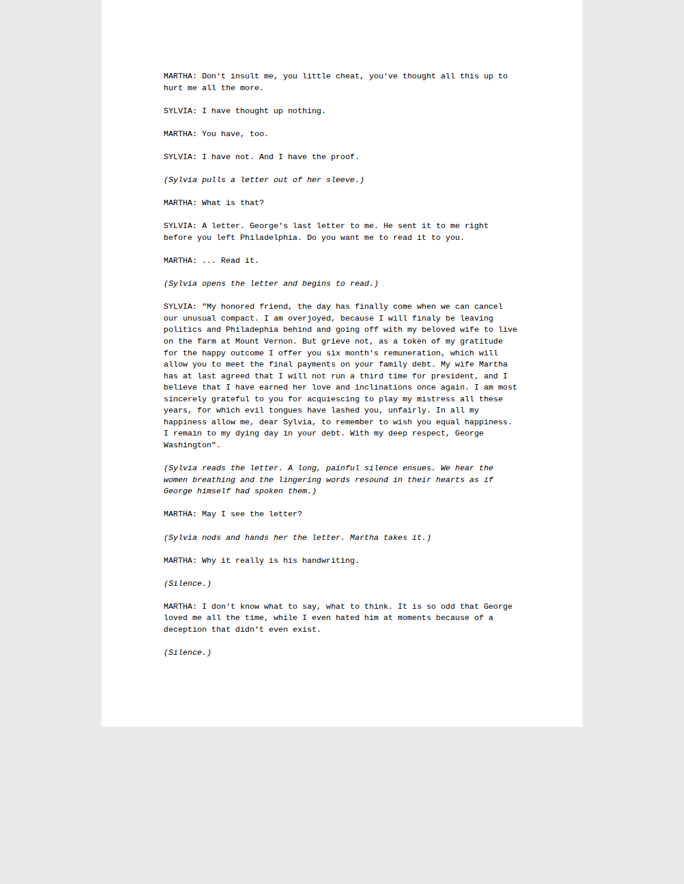MARTHA: Don't insult me, you little cheat, you've thought all this up to hurt me all the more.
SYLVIA: I have thought up nothing.
MARTHA: You have, too.
SYLVIA: I have not. And I have the proof.
(Sylvia pulls a letter out of her sleeve.)
MARTHA: What is that?
SYLVIA: A letter. George's last letter to me. He sent it to me right before you left Philadelphia. Do you want me to read it to you.
MARTHA: ... Read it.
(Sylvia opens the letter and begins to read.)
SYLVIA: "My honored friend, the day has finally come when we can cancel our unusual compact. I am overjoyed, because I will finaly be leaving politics and Philadephia behind and going off with my beloved wife to live on the farm at Mount Vernon. But grieve not, as a token of my gratitude for the happy outcome I offer you six month's remuneration, which will allow you to meet the final payments on your family debt. My wife Martha has at last agreed that I will not run a third time for president, and I believe that I have earned her love and inclinations once again. I am most sincerely grateful to you for acquiescing to play my mistress all these years, for which evil tongues have lashed you, unfairly. In all my happiness allow me, dear Sylvia, to remember to wish you equal happiness. I remain to my dying day in your debt. With my deep respect, George Washington".
(Sylvia reads the letter. A long, painful silence ensues. We hear the women breathing and the lingering words resound in their hearts as if George himself had spoken them.)
MARTHA: May I see the letter?
(Sylvia nods and hands her the letter. Martha takes it.)
MARTHA: Why it really is his handwriting.
(Silence.)
MARTHA: I don't know what to say, what to think. It is so odd that George loved me all the time, while I even hated him at moments because of a deception that didn't even exist.
(Silence.)